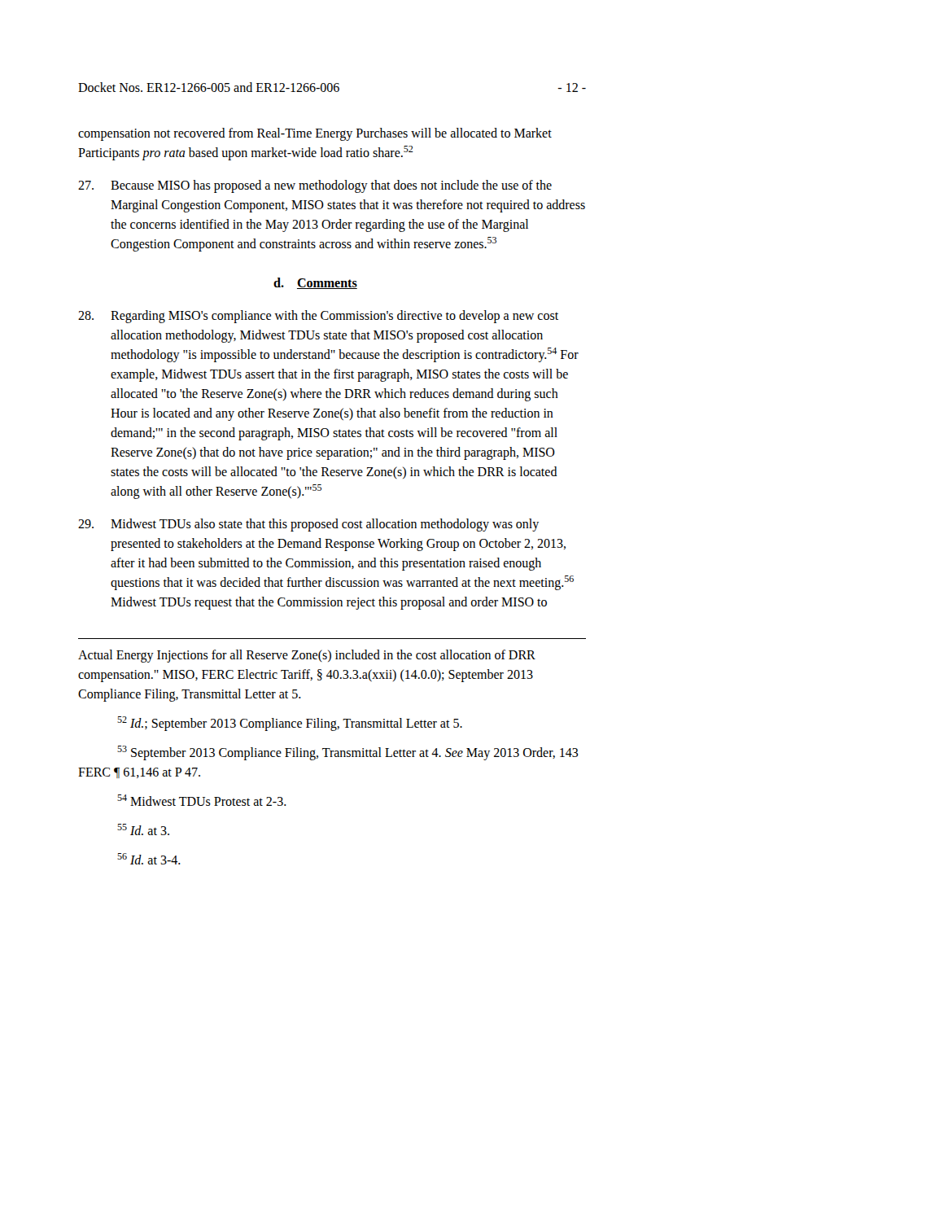Docket Nos. ER12-1266-005 and ER12-1266-006 - 12 -
compensation not recovered from Real-Time Energy Purchases will be allocated to Market Participants pro rata based upon market-wide load ratio share.52
27. Because MISO has proposed a new methodology that does not include the use of the Marginal Congestion Component, MISO states that it was therefore not required to address the concerns identified in the May 2013 Order regarding the use of the Marginal Congestion Component and constraints across and within reserve zones.53
d. Comments
28. Regarding MISO's compliance with the Commission's directive to develop a new cost allocation methodology, Midwest TDUs state that MISO's proposed cost allocation methodology "is impossible to understand" because the description is contradictory.54 For example, Midwest TDUs assert that in the first paragraph, MISO states the costs will be allocated "to 'the Reserve Zone(s) where the DRR which reduces demand during such Hour is located and any other Reserve Zone(s) that also benefit from the reduction in demand;'" in the second paragraph, MISO states that costs will be recovered "from all Reserve Zone(s) that do not have price separation;" and in the third paragraph, MISO states the costs will be allocated "to 'the Reserve Zone(s) in which the DRR is located along with all other Reserve Zone(s).'"55
29. Midwest TDUs also state that this proposed cost allocation methodology was only presented to stakeholders at the Demand Response Working Group on October 2, 2013, after it had been submitted to the Commission, and this presentation raised enough questions that it was decided that further discussion was warranted at the next meeting.56 Midwest TDUs request that the Commission reject this proposal and order MISO to
Actual Energy Injections for all Reserve Zone(s) included in the cost allocation of DRR compensation." MISO, FERC Electric Tariff, § 40.3.3.a(xxii) (14.0.0); September 2013 Compliance Filing, Transmittal Letter at 5.
52 Id.; September 2013 Compliance Filing, Transmittal Letter at 5.
53 September 2013 Compliance Filing, Transmittal Letter at 4. See May 2013 Order, 143 FERC ¶ 61,146 at P 47.
54 Midwest TDUs Protest at 2-3.
55 Id. at 3.
56 Id. at 3-4.